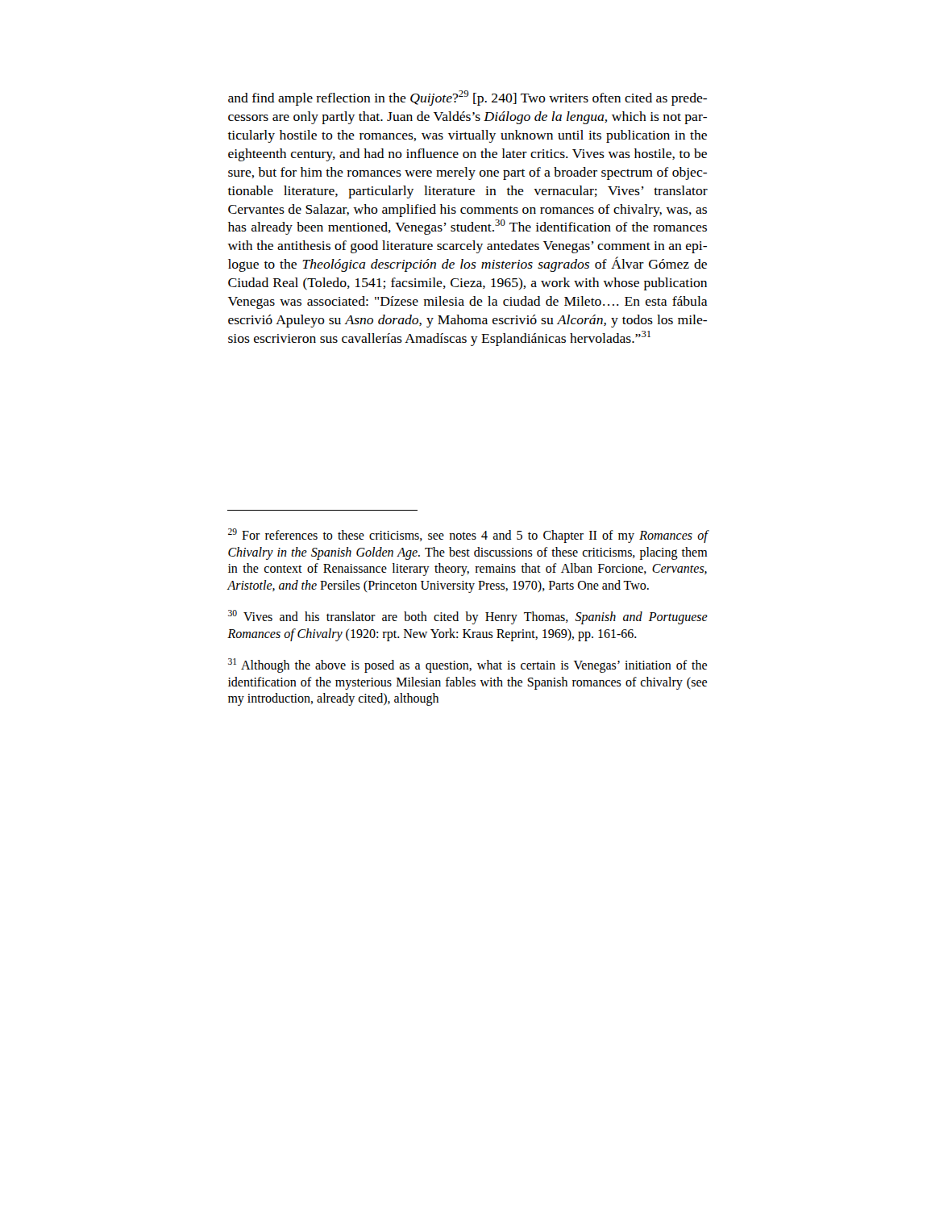and find ample reflection in the Quijote?29 [p. 240] Two writers often cited as predecessors are only partly that. Juan de Valdés’s Diálogo de la lengua, which is not particularly hostile to the romances, was virtually unknown until its publication in the eighteenth century, and had no influence on the later critics. Vives was hostile, to be sure, but for him the romances were merely one part of a broader spectrum of objectionable literature, particularly literature in the vernacular; Vives’ translator Cervantes de Salazar, who amplified his comments on romances of chivalry, was, as has already been mentioned, Venegas’ student.30 The identification of the romances with the antithesis of good literature scarcely antedates Venegas’ comment in an epilogue to the Theológica descripción de los misterios sagrados of Álvar Gómez de Ciudad Real (Toledo, 1541; facsimile, Cieza, 1965), a work with whose publication Venegas was associated: "Dízese milesia de la ciudad de Mileto…. En esta fábula escrivió Apuleyo su Asno dorado, y Mahoma escrivió su Alcorán, y todos los milesios escrivieron sus cavallerías Amadíscas y Esplandiánicas hervoladas.”31
29 For references to these criticisms, see notes 4 and 5 to Chapter II of my Romances of Chivalry in the Spanish Golden Age. The best discussions of these criticisms, placing them in the context of Renaissance literary theory, remains that of Alban Forcione, Cervantes, Aristotle, and the Persiles (Princeton University Press, 1970), Parts One and Two.
30 Vives and his translator are both cited by Henry Thomas, Spanish and Portuguese Romances of Chivalry (1920: rpt. New York: Kraus Reprint, 1969), pp. 161-66.
31 Although the above is posed as a question, what is certain is Venegas’ initiation of the identification of the mysterious Milesian fables with the Spanish romances of chivalry (see my introduction, already cited), although